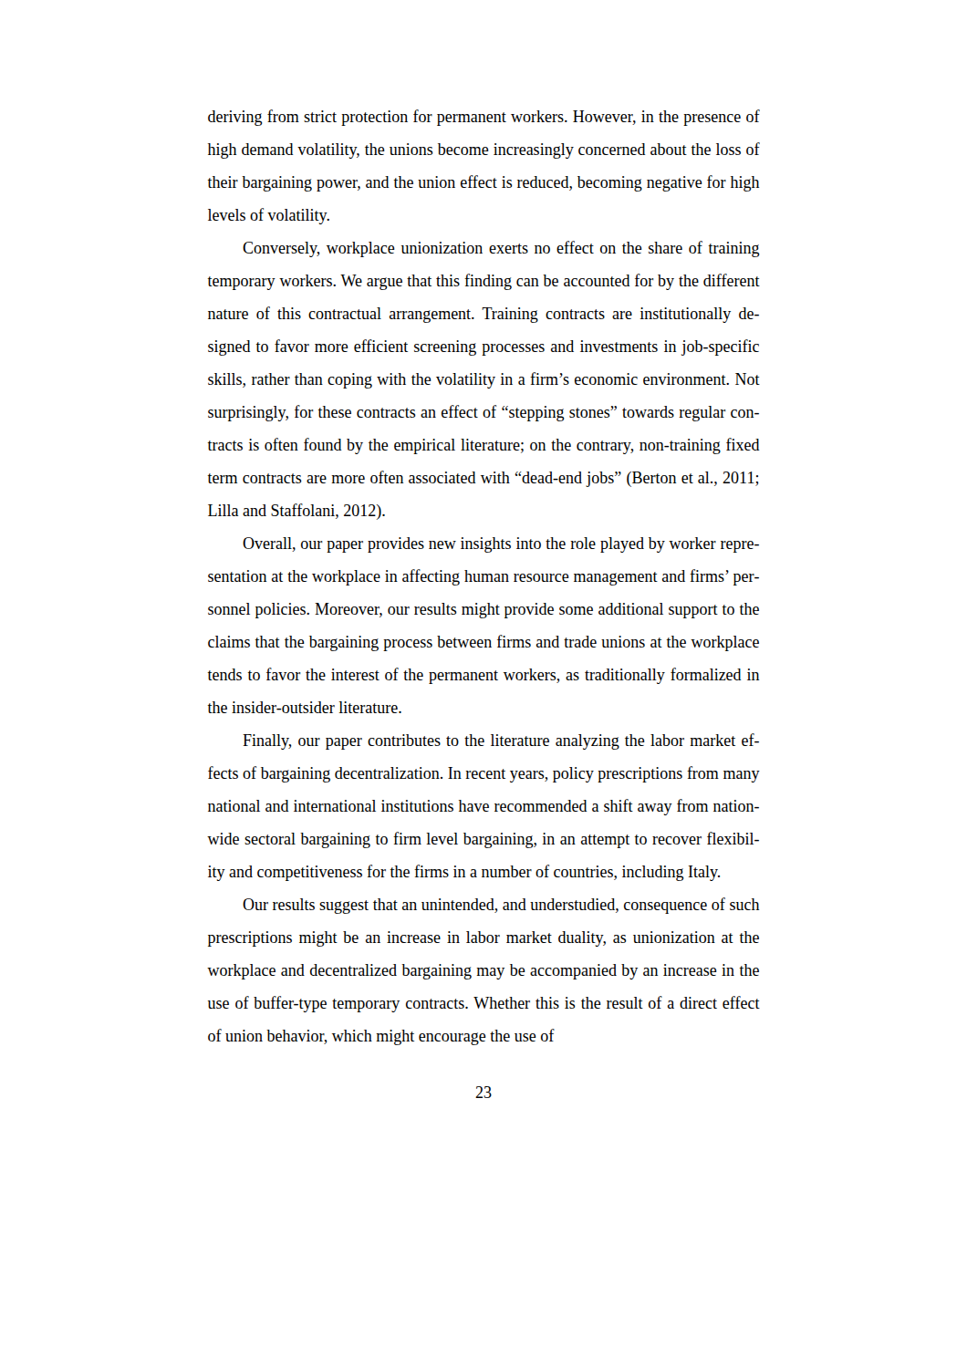deriving from strict protection for permanent workers. However, in the presence of high demand volatility, the unions become increasingly concerned about the loss of their bargaining power, and the union effect is reduced, becoming negative for high levels of volatility.
Conversely, workplace unionization exerts no effect on the share of training temporary workers. We argue that this finding can be accounted for by the different nature of this contractual arrangement. Training contracts are institutionally designed to favor more efficient screening processes and investments in job-specific skills, rather than coping with the volatility in a firm’s economic environment. Not surprisingly, for these contracts an effect of “stepping stones” towards regular contracts is often found by the empirical literature; on the contrary, non-training fixed term contracts are more often associated with “dead-end jobs” (Berton et al., 2011; Lilla and Staffolani, 2012).
Overall, our paper provides new insights into the role played by worker representation at the workplace in affecting human resource management and firms’ personnel policies. Moreover, our results might provide some additional support to the claims that the bargaining process between firms and trade unions at the workplace tends to favor the interest of the permanent workers, as traditionally formalized in the insider-outsider literature.
Finally, our paper contributes to the literature analyzing the labor market effects of bargaining decentralization. In recent years, policy prescriptions from many national and international institutions have recommended a shift away from nation-wide sectoral bargaining to firm level bargaining, in an attempt to recover flexibility and competitiveness for the firms in a number of countries, including Italy.
Our results suggest that an unintended, and understudied, consequence of such prescriptions might be an increase in labor market duality, as unionization at the workplace and decentralized bargaining may be accompanied by an increase in the use of buffer-type temporary contracts. Whether this is the result of a direct effect of union behavior, which might encourage the use of
23